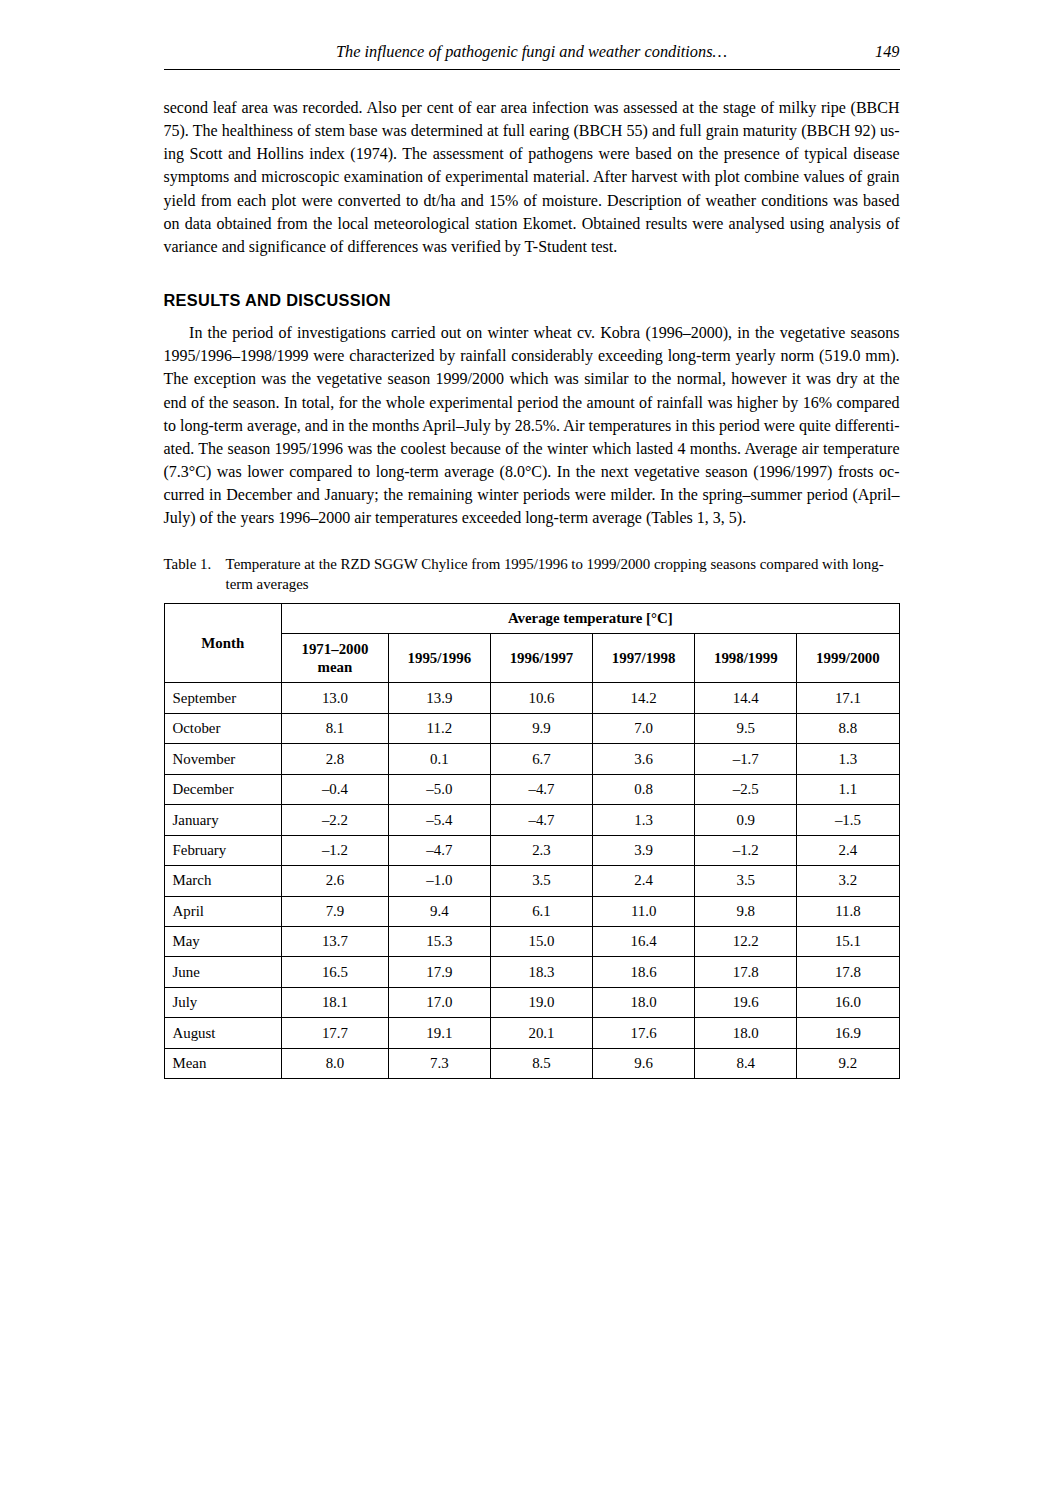The influence of pathogenic fungi and weather conditions… 149
second leaf area was recorded. Also per cent of ear area infection was assessed at the stage of milky ripe (BBCH 75). The healthiness of stem base was determined at full earing (BBCH 55) and full grain maturity (BBCH 92) using Scott and Hollins index (1974). The assessment of pathogens were based on the presence of typical disease symptoms and microscopic examination of experimental material. After harvest with plot combine values of grain yield from each plot were converted to dt/ha and 15% of moisture. Description of weather conditions was based on data obtained from the local meteorological station Ekomet. Obtained results were analysed using analysis of variance and significance of differences was verified by T-Student test.
RESULTS AND DISCUSSION
In the period of investigations carried out on winter wheat cv. Kobra (1996–2000), in the vegetative seasons 1995/1996–1998/1999 were characterized by rainfall considerably exceeding long-term yearly norm (519.0 mm). The exception was the vegetative season 1999/2000 which was similar to the normal, however it was dry at the end of the season. In total, for the whole experimental period the amount of rainfall was higher by 16% compared to long-term average, and in the months April–July by 28.5%. Air temperatures in this period were quite differentiated. The season 1995/1996 was the coolest because of the winter which lasted 4 months. Average air temperature (7.3°C) was lower compared to long-term average (8.0°C). In the next vegetative season (1996/1997) frosts occurred in December and January; the remaining winter periods were milder. In the spring–summer period (April–July) of the years 1996–2000 air temperatures exceeded long-term average (Tables 1, 3, 5).
Table 1. Temperature at the RZD SGGW Chylice from 1995/1996 to 1999/2000 cropping seasons compared with long-term averages
| Month | Average temperature [°C] |
| --- | --- |
| 1971–2000 mean | 1995/1996 | 1996/1997 | 1997/1998 | 1998/1999 | 1999/2000 |
| September | 13.0 | 13.9 | 10.6 | 14.2 | 14.4 | 17.1 |
| October | 8.1 | 11.2 | 9.9 | 7.0 | 9.5 | 8.8 |
| November | 2.8 | 0.1 | 6.7 | 3.6 | –1.7 | 1.3 |
| December | –0.4 | –5.0 | –4.7 | 0.8 | –2.5 | 1.1 |
| January | –2.2 | –5.4 | –4.7 | 1.3 | 0.9 | –1.5 |
| February | –1.2 | –4.7 | 2.3 | 3.9 | –1.2 | 2.4 |
| March | 2.6 | –1.0 | 3.5 | 2.4 | 3.5 | 3.2 |
| April | 7.9 | 9.4 | 6.1 | 11.0 | 9.8 | 11.8 |
| May | 13.7 | 15.3 | 15.0 | 16.4 | 12.2 | 15.1 |
| June | 16.5 | 17.9 | 18.3 | 18.6 | 17.8 | 17.8 |
| July | 18.1 | 17.0 | 19.0 | 18.0 | 19.6 | 16.0 |
| August | 17.7 | 19.1 | 20.1 | 17.6 | 18.0 | 16.9 |
| Mean | 8.0 | 7.3 | 8.5 | 9.6 | 8.4 | 9.2 |